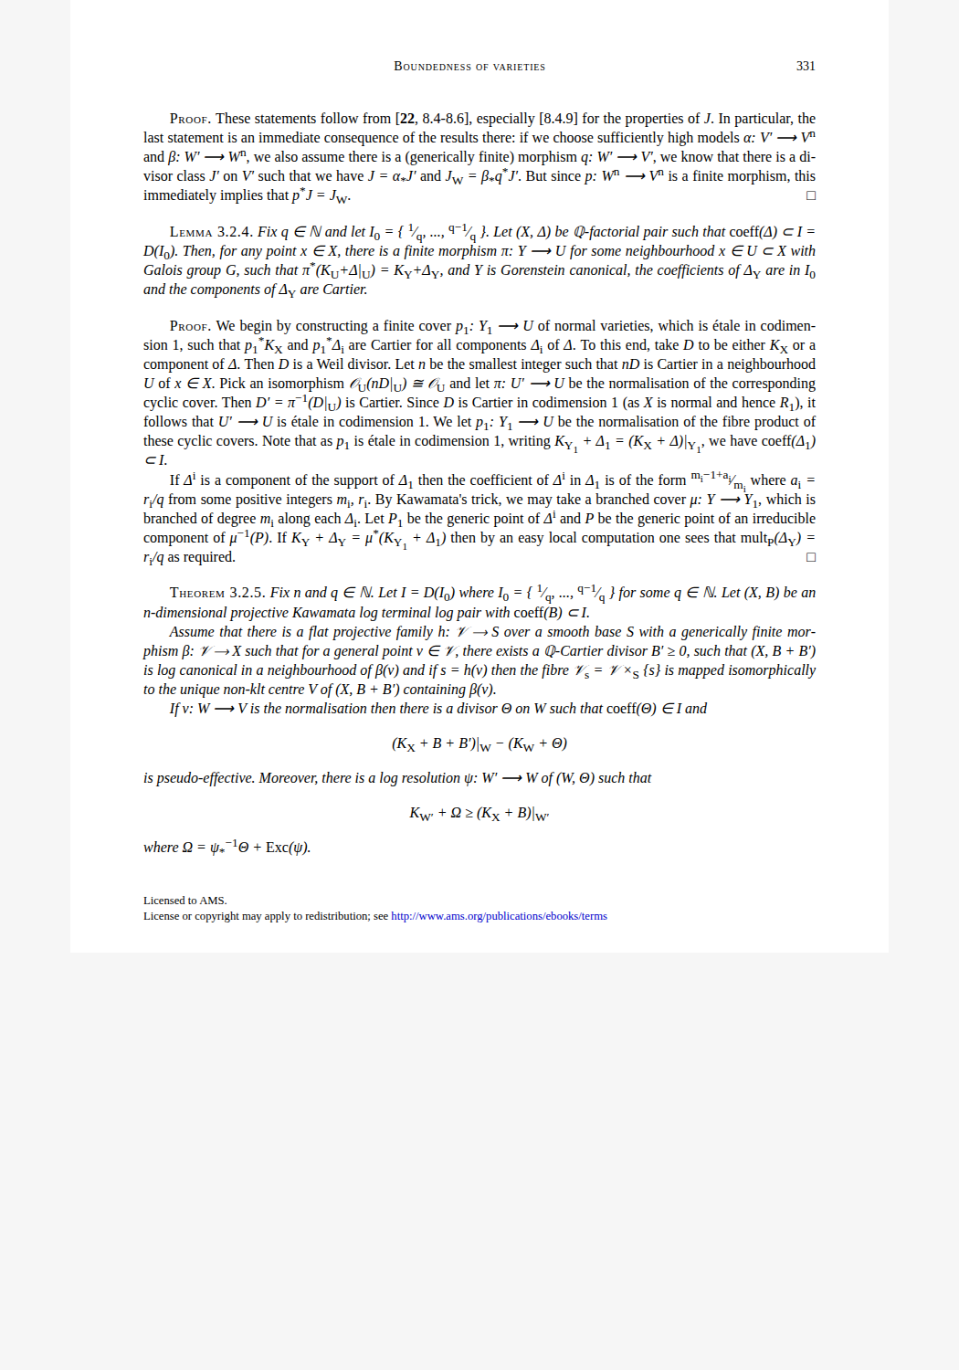Boundedness of varieties 331
Proof. These statements follow from [22, 8.4-8.6], especially [8.4.9] for the properties of J. In particular, the last statement is an immediate consequence of the results there: if we choose sufficiently high models α: V′ ⟶ Vn and β: W′ ⟶ Wn, we also assume there is a (generically finite) morphism q: W′ ⟶ V′, we know that there is a divisor class J′ on V′ such that we have J = α*J′ and JW = β*q*J′. But since p: Wn ⟶ Vn is a finite morphism, this immediately implies that p*J = JW.□
Lemma 3.2.4. Fix q ∈ ℕ and let I0 = { 1⁄q, ..., q−1⁄q }. Let (X, Δ) be ℚ-factorial pair such that coeff(Δ) ⊂ I = D(I0). Then, for any point x ∈ X, there is a finite morphism π: Y ⟶ U for some neighbourhood x ∈ U ⊂ X with Galois group G, such that π*(KU+Δ|U) = KY+ΔY, and Y is Gorenstein canonical, the coefficients of ΔY are in I0 and the components of ΔY are Cartier.
Proof. We begin by constructing a finite cover p1: Y1 ⟶ U of normal varieties, which is étale in codimension 1, such that p1*KX and p1*Δi are Cartier for all components Δi of Δ. To this end, take D to be either KX or a component of Δ. Then D is a Weil divisor. Let n be the smallest integer such that nD is Cartier in a neighbourhood U of x ∈ X. Pick an isomorphism 𝒪U(nD|U) ≅ 𝒪U and let π: U′ ⟶ U be the normalisation of the corresponding cyclic cover. Then D′ = π−1(D|U) is Cartier. Since D is Cartier in codimension 1 (as X is normal and hence R1), it follows that U′ ⟶ U is étale in codimension 1. We let p1: Y1 ⟶ U be the normalisation of the fibre product of these cyclic covers. Note that as p1 is étale in codimension 1, writing KY1 + Δ1 = (KX + Δ)|Y1, we have coeff(Δ1) ⊂ I.
If Δi is a component of the support of Δ1 then the coefficient of Δi in Δ1 is of the form mi−1+ai⁄mi where ai = ri/q from some positive integers mi, ri. By Kawamata's trick, we may take a branched cover μ: Y ⟶ Y1, which is branched of degree mi along each Δi. Let P1 be the generic point of Δi and P be the generic point of an irreducible component of μ−1(P). If KY + ΔY = μ*(KY1 + Δ1) then by an easy local computation one sees that mult P(ΔY) = ri/q as required.□
Theorem 3.2.5. Fix n and q ∈ ℕ. Let I = D(I0) where I0 = { 1⁄q, ..., q−1⁄q } for some q ∈ ℕ. Let (X, B) be an n-dimensional projective Kawamata log terminal log pair with coeff(B) ⊂ I.
Assume that there is a flat projective family h: 𝒱 ⟶ S over a smooth base S with a generically finite morphism β: 𝒱 ⟶ X such that for a general point v ∈ 𝒱, there exists a ℚ-Cartier divisor B′ ≥ 0, such that (X, B + B′) is log canonical in a neighbourhood of β(v) and if s = h(v) then the fibre 𝒱s = 𝒱 ×S {s} is mapped isomorphically to the unique non-klt centre V of (X, B + B′) containing β(v).
If ν: W ⟶ V is the normalisation then there is a divisor Θ on W such that coeff(Θ) ∈ I and
(KX + B + B′)|W − (KW + Θ)
is pseudo-effective. Moreover, there is a log resolution ψ: W′ ⟶ W of (W, Θ) such that
KW′ + Ω ≥ (KX + B)|W′
where Ω = ψ*−1Θ + Exc(ψ).
Licensed to AMS.
License or copyright may apply to redistribution; see http://www.ams.org/publications/ebooks/terms